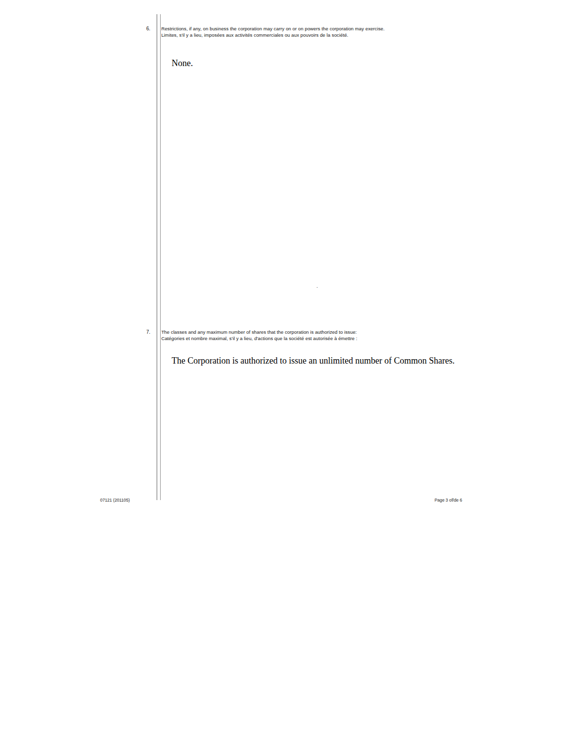6.
Restrictions, if any, on business the corporation may carry on or on powers the corporation may exercise. Limites, s'il y a lieu, imposées aux activités commerciales ou aux pouvoirs de la société.
None.
7.
The classes and any maximum number of shares that the corporation is authorized to issue: Catégories et nombre maximal, s'il y a lieu, d'actions que la société est autorisée à émettre :
The Corporation is authorized to issue an unlimited number of Common Shares.
.
07121 (201105) Page 3 of/de 6